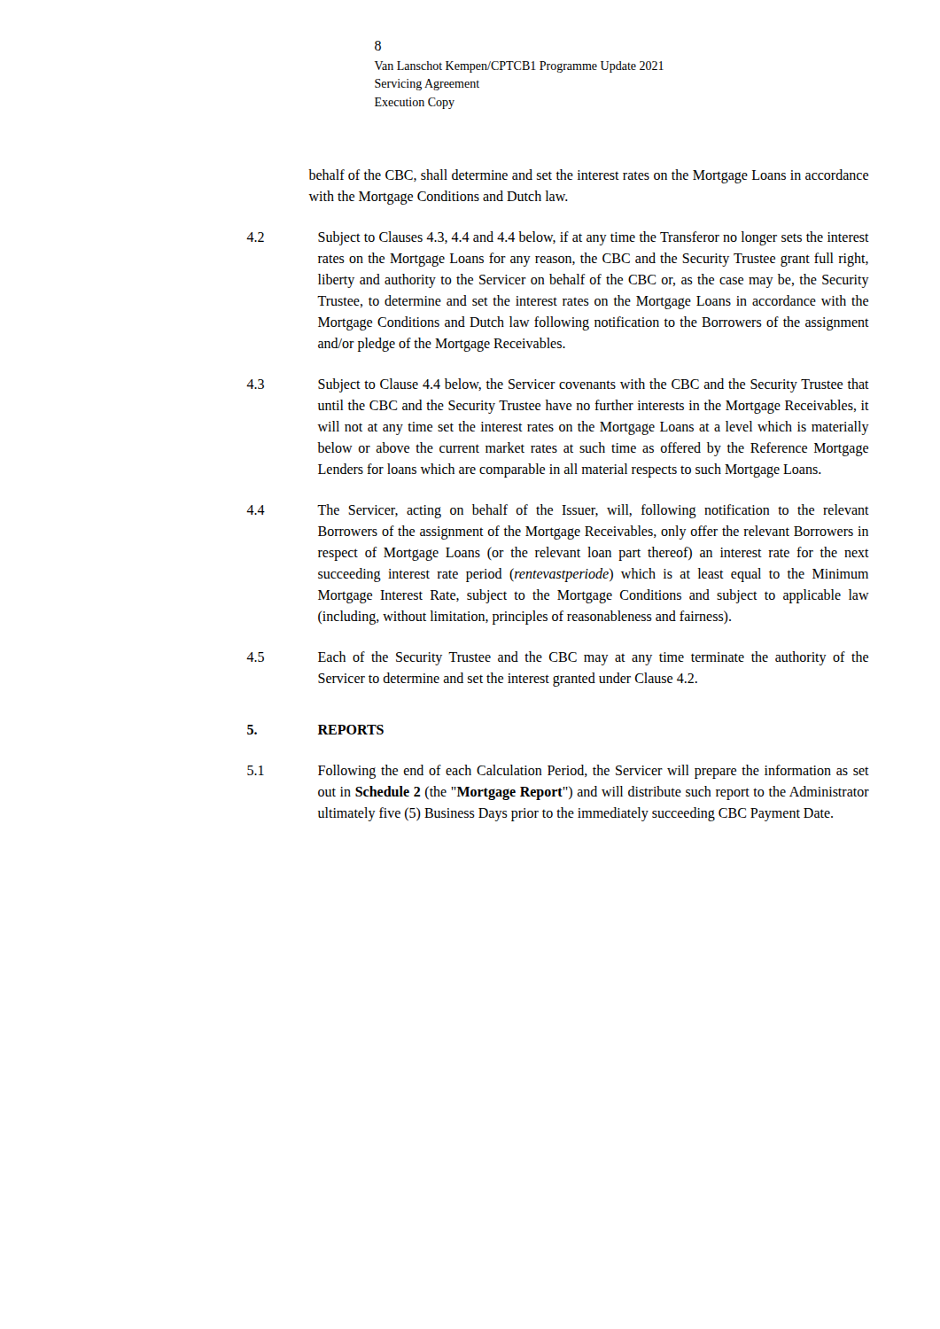8
Van Lanschot Kempen/CPTCB1 Programme Update 2021
Servicing Agreement
Execution Copy
behalf of the CBC, shall determine and set the interest rates on the Mortgage Loans in accordance with the Mortgage Conditions and Dutch law.
4.2
Subject to Clauses 4.3, 4.4 and 4.4 below, if at any time the Transferor no longer sets the interest rates on the Mortgage Loans for any reason, the CBC and the Security Trustee grant full right, liberty and authority to the Servicer on behalf of the CBC or, as the case may be, the Security Trustee, to determine and set the interest rates on the Mortgage Loans in accordance with the Mortgage Conditions and Dutch law following notification to the Borrowers of the assignment and/or pledge of the Mortgage Receivables.
4.3
Subject to Clause 4.4 below, the Servicer covenants with the CBC and the Security Trustee that until the CBC and the Security Trustee have no further interests in the Mortgage Receivables, it will not at any time set the interest rates on the Mortgage Loans at a level which is materially below or above the current market rates at such time as offered by the Reference Mortgage Lenders for loans which are comparable in all material respects to such Mortgage Loans.
4.4
The Servicer, acting on behalf of the Issuer, will, following notification to the relevant Borrowers of the assignment of the Mortgage Receivables, only offer the relevant Borrowers in respect of Mortgage Loans (or the relevant loan part thereof) an interest rate for the next succeeding interest rate period (rentevastperiode) which is at least equal to the Minimum Mortgage Interest Rate, subject to the Mortgage Conditions and subject to applicable law (including, without limitation, principles of reasonableness and fairness).
4.5
Each of the Security Trustee and the CBC may at any time terminate the authority of the Servicer to determine and set the interest granted under Clause 4.2.
5.
REPORTS
5.1
Following the end of each Calculation Period, the Servicer will prepare the information as set out in Schedule 2 (the "Mortgage Report") and will distribute such report to the Administrator ultimately five (5) Business Days prior to the immediately succeeding CBC Payment Date.